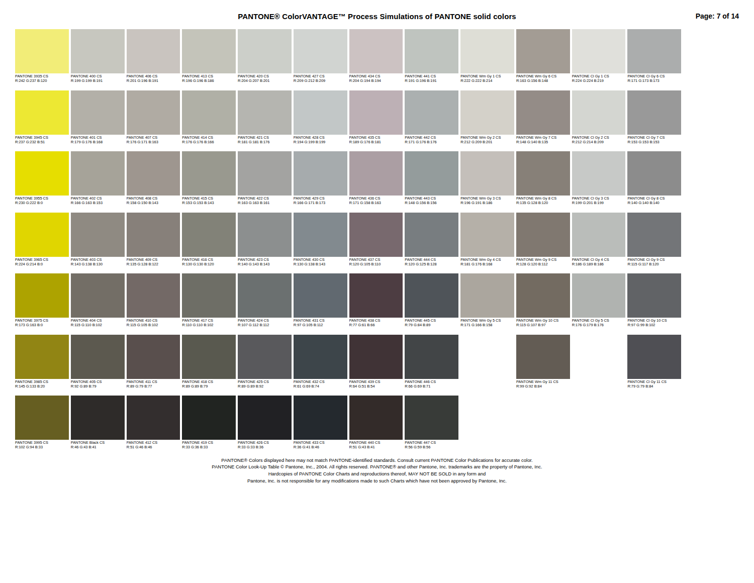PANTONE® ColorVANTAGE™ Process Simulations of PANTONE solid colors
Page: 7 of 14
| PANTONE 3935 CS R:242 G:237 B:120 | PANTONE 400 CS R:199 G:199 B:191 | PANTONE 406 CS R:201 G:196 B:191 | PANTONE 413 CS R:196 G:196 B:186 | PANTONE 420 CS R:204 G:207 B:201 | PANTONE 427 CS R:209 G:212 B:209 | PANTONE 434 CS R:204 G:194 B:194 | PANTONE 441 CS R:191 G:196 B:191 | PANTONE Wm Gy 1 CS R:222 G:222 B:214 | PANTONE Wm Gy 6 CS R:163 G:156 B:148 | PANTONE Cl Gy 1 CS R:224 G:224 B:219 | PANTONE Cl Gy 6 CS R:171 G:173 B:173 | |
| PANTONE 3945 CS R:237 G:232 B:51 | PANTONE 401 CS R:179 G:176 B:168 | PANTONE 407 CS R:176 G:171 B:163 | PANTONE 414 CS R:176 G:176 B:166 | PANTONE 421 CS R:181 G:181 B:176 | PANTONE 428 CS R:194 G:199 B:199 | PANTONE 435 CS R:189 G:176 B:181 | PANTONE 442 CS R:171 G:176 B:176 | PANTONE Wm Gy 2 CS R:212 G:209 B:201 | PANTONE Wm Gy 7 CS R:148 G:140 B:135 | PANTONE Cl Gy 2 CS R:212 G:214 B:209 | PANTONE Cl Gy 7 CS R:153 G:153 B:153 | |
| PANTONE 3955 CS R:230 G:222 B:0 | PANTONE 402 CS R:166 G:163 B:153 | PANTONE 408 CS R:158 G:150 B:143 | PANTONE 415 CS R:153 G:153 B:143 | PANTONE 422 CS R:163 G:163 B:161 | PANTONE 429 CS R:166 G:171 B:173 | PANTONE 436 CS R:171 G:158 B:163 | PANTONE 443 CS R:148 G:156 B:156 | PANTONE Wm Gy 3 CS R:196 G:191 B:186 | PANTONE Wm Gy 8 CS R:135 G:128 B:120 | PANTONE Cl Gy 3 CS R:199 G:201 B:199 | PANTONE Cl Gy 8 CS R:140 G:140 B:140 | |
| PANTONE 3965 CS R:224 G:214 B:0 | PANTONE 403 CS R:143 G:138 B:130 | PANTONE 409 CS R:135 G:128 B:122 | PANTONE 416 CS R:130 G:130 B:120 | PANTONE 423 CS R:140 G:143 B:143 | PANTONE 430 CS R:130 G:138 B:143 | PANTONE 437 CS R:120 G:105 B:110 | PANTONE 444 CS R:120 G:125 B:128 | PANTONE Wm Gy 4 CS R:181 G:176 B:168 | PANTONE Wm Gy 9 CS R:128 G:120 B:112 | PANTONE Cl Gy 4 CS R:186 G:189 B:186 | PANTONE Cl Gy 9 CS R:115 G:117 B:120 | |
| PANTONE 3975 CS R:173 G:163 B:0 | PANTONE 404 CS R:115 G:110 B:102 | PANTONE 410 CS R:115 G:105 B:102 | PANTONE 417 CS R:110 G:110 B:102 | PANTONE 424 CS R:107 G:112 B:112 | PANTONE 431 CS R:97 G:105 B:112 | PANTONE 438 CS R:77 G:61 B:66 | PANTONE 445 CS R:79 G:84 B:89 | PANTONE Wm Gy 5 CS R:171 G:166 B:158 | PANTONE Wm Gy 10 CS R:115 G:107 B:97 | PANTONE Cl Gy 5 CS R:176 G:179 B:176 | PANTONE Cl Gy 10 CS R:97 G:99 B:102 | |
| PANTONE 3985 CS R:145 G:133 B:20 | PANTONE 405 CS R:92 G:89 B:79 | PANTONE 411 CS R:89 G:79 B:77 | PANTONE 418 CS R:89 G:89 B:79 | PANTONE 425 CS R:89 G:89 B:92 | PANTONE 432 CS R:61 G:69 B:74 | PANTONE 439 CS R:64 G:51 B:54 | PANTONE 446 CS R:66 G:69 B:71 | | PANTONE Wm Gy 11 CS R:99 G:92 B:84 | | PANTONE Cl Gy 11 CS R:79 G:79 B:84 | |
| PANTONE 3995 CS R:102 G:94 B:33 | PANTONE Black CS R:46 G:43 B:41 | PANTONE 412 CS R:51 G:46 B:46 | PANTONE 419 CS R:33 G:36 B:33 | PANTONE 426 CS R:33 G:33 B:36 | PANTONE 433 CS R:36 G:41 B:46 | PANTONE 440 CS R:51 G:43 B:41 | PANTONE 447 CS R:56 G:59 B:56 | | | | | |
PANTONE® Colors displayed here may not match PANTONE-identified standards. Consult current PANTONE Color Publications for accurate color.
PANTONE Color Look-Up Table © Pantone, Inc., 2004. All rights reserved. PANTONE® and other Pantone, Inc. trademarks are the property of Pantone, Inc.
Hardcopies of PANTONE Color Charts and reproductions thereof, MAY NOT BE SOLD in any form and
Pantone, Inc. is not responsible for any modifications made to such Charts which have not been approved by Pantone, Inc.